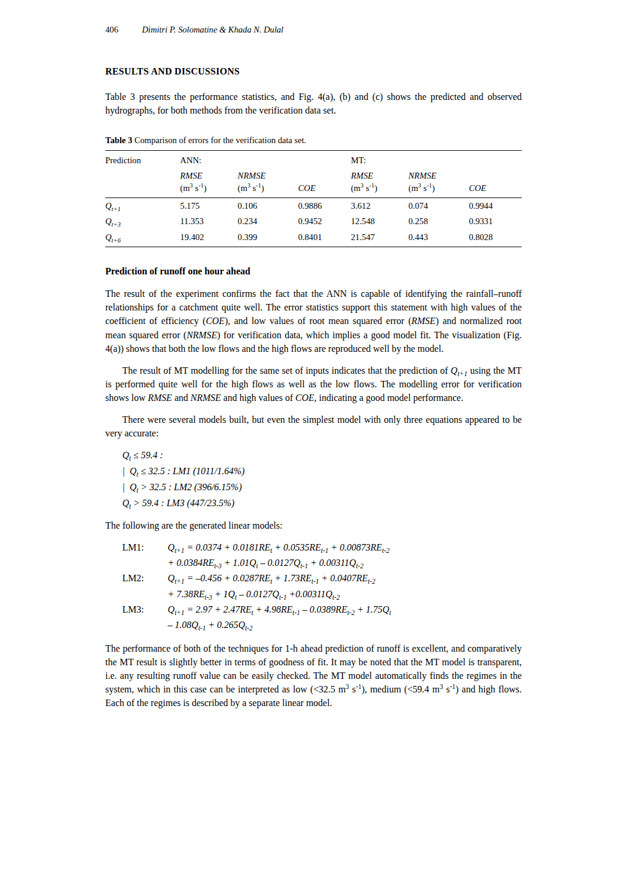406 Dimitri P. Solomatine & Khada N. Dulal
Results and Discussions
Table 3 presents the performance statistics, and Fig. 4(a), (b) and (c) shows the predicted and observed hydrographs, for both methods from the verification data set.
Table 3 Comparison of errors for the verification data set.
| Prediction | ANN: | MT: |
| --- | --- | --- |
| | RMSE (m 3 s -1 ) | NRMSE (m 3 s -1 ) | COE | RMSE (m 3 s -1 ) | NRMSE (m 3 s -1 ) | COE |
| Q t+1 | 5.175 | 0.106 | 0.9886 | 3.612 | 0.074 | 0.9944 |
| Q t+3 | 11.353 | 0.234 | 0.9452 | 12.548 | 0.258 | 0.9331 |
| Q t+6 | 19.402 | 0.399 | 0.8401 | 21.547 | 0.443 | 0.8028 |
Prediction of runoff one hour ahead
The result of the experiment confirms the fact that the ANN is capable of identifying the rainfall–runoff relationships for a catchment quite well. The error statistics support this statement with high values of the coefficient of efficiency (COE), and low values of root mean squared error (RMSE) and normalized root mean squared error (NRMSE) for verification data, which implies a good model fit. The visualization (Fig. 4(a)) shows that both the low flows and the high flows are reproduced well by the model.
The result of MT modelling for the same set of inputs indicates that the prediction of Qt+1 using the MT is performed quite well for the high flows as well as the low flows. The modelling error for verification shows low RMSE and NRMSE and high values of COE, indicating a good model performance.
There were several models built, but even the simplest model with only three equations appeared to be very accurate:
Qt ≤ 59.4 :
| Qt ≤ 32.5 : LM1 (1011/1.64%)
| Qt > 32.5 : LM2 (396/6.15%)
Qt > 59.4 : LM3 (447/23.5%)
The following are the generated linear models:
LM1: Qt+1 = 0.0374 + 0.0181REt + 0.0535REt-1 + 0.00873REt-2
+ 0.0384REt-3 + 1.01Qt – 0.0127Qt-1 + 0.00311Qt-2
LM2: Qt+1 = –0.456 + 0.0287REt + 1.73REt-1 + 0.0407REt-2
+ 7.38REt-3 + 1Qt – 0.0127Qt-1 +0.00311Qt-2
LM3: Qt+1 = 2.97 + 2.47REt + 4.98REt-1 – 0.0389REt-2 + 1.75Qt
– 1.08Qt-1 + 0.265Qt-2
The performance of both of the techniques for 1-h ahead prediction of runoff is excellent, and comparatively the MT result is slightly better in terms of goodness of fit. It may be noted that the MT model is transparent, i.e. any resulting runoff value can be easily checked. The MT model automatically finds the regimes in the system, which in this case can be interpreted as low (<32.5 m3 s-1), medium (<59.4 m3 s-1) and high flows. Each of the regimes is described by a separate linear model.